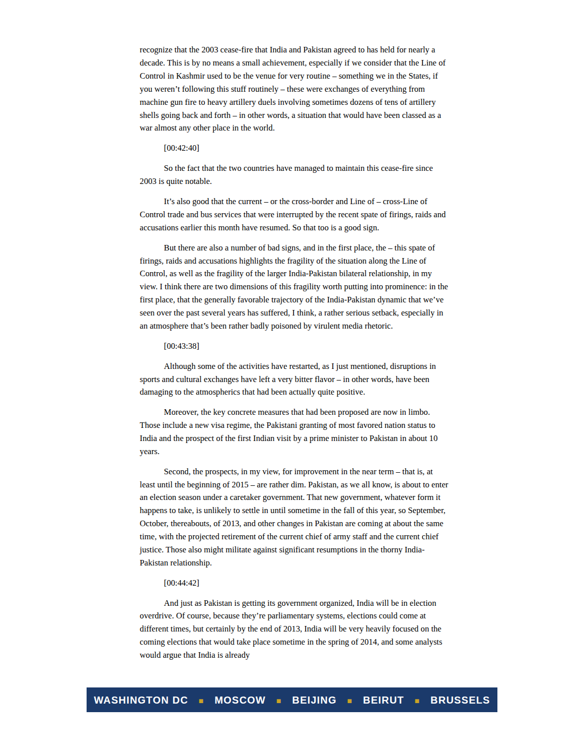recognize that the 2003 cease-fire that India and Pakistan agreed to has held for nearly a decade. This is by no means a small achievement, especially if we consider that the Line of Control in Kashmir used to be the venue for very routine – something we in the States, if you weren’t following this stuff routinely – these were exchanges of everything from machine gun fire to heavy artillery duels involving sometimes dozens of tens of artillery shells going back and forth – in other words, a situation that would have been classed as a war almost any other place in the world.
[00:42:40]
So the fact that the two countries have managed to maintain this cease-fire since 2003 is quite notable.
It’s also good that the current – or the cross-border and Line of – cross-Line of Control trade and bus services that were interrupted by the recent spate of firings, raids and accusations earlier this month have resumed. So that too is a good sign.
But there are also a number of bad signs, and in the first place, the – this spate of firings, raids and accusations highlights the fragility of the situation along the Line of Control, as well as the fragility of the larger India-Pakistan bilateral relationship, in my view. I think there are two dimensions of this fragility worth putting into prominence: in the first place, that the generally favorable trajectory of the India-Pakistan dynamic that we’ve seen over the past several years has suffered, I think, a rather serious setback, especially in an atmosphere that’s been rather badly poisoned by virulent media rhetoric.
[00:43:38]
Although some of the activities have restarted, as I just mentioned, disruptions in sports and cultural exchanges have left a very bitter flavor – in other words, have been damaging to the atmospherics that had been actually quite positive.
Moreover, the key concrete measures that had been proposed are now in limbo. Those include a new visa regime, the Pakistani granting of most favored nation status to India and the prospect of the first Indian visit by a prime minister to Pakistan in about 10 years.
Second, the prospects, in my view, for improvement in the near term – that is, at least until the beginning of 2015 – are rather dim. Pakistan, as we all know, is about to enter an election season under a caretaker government. That new government, whatever form it happens to take, is unlikely to settle in until sometime in the fall of this year, so September, October, thereabouts, of 2013, and other changes in Pakistan are coming at about the same time, with the projected retirement of the current chief of army staff and the current chief justice. Those also might militate against significant resumptions in the thorny India-Pakistan relationship.
[00:44:42]
And just as Pakistan is getting its government organized, India will be in election overdrive. Of course, because they’re parliamentary systems, elections could come at different times, but certainly by the end of 2013, India will be very heavily focused on the coming elections that would take place sometime in the spring of 2014, and some analysts would argue that India is already
WASHINGTON DC ■ MOSCOW ■ BEIJING ■ BEIRUT ■ BRUSSELS